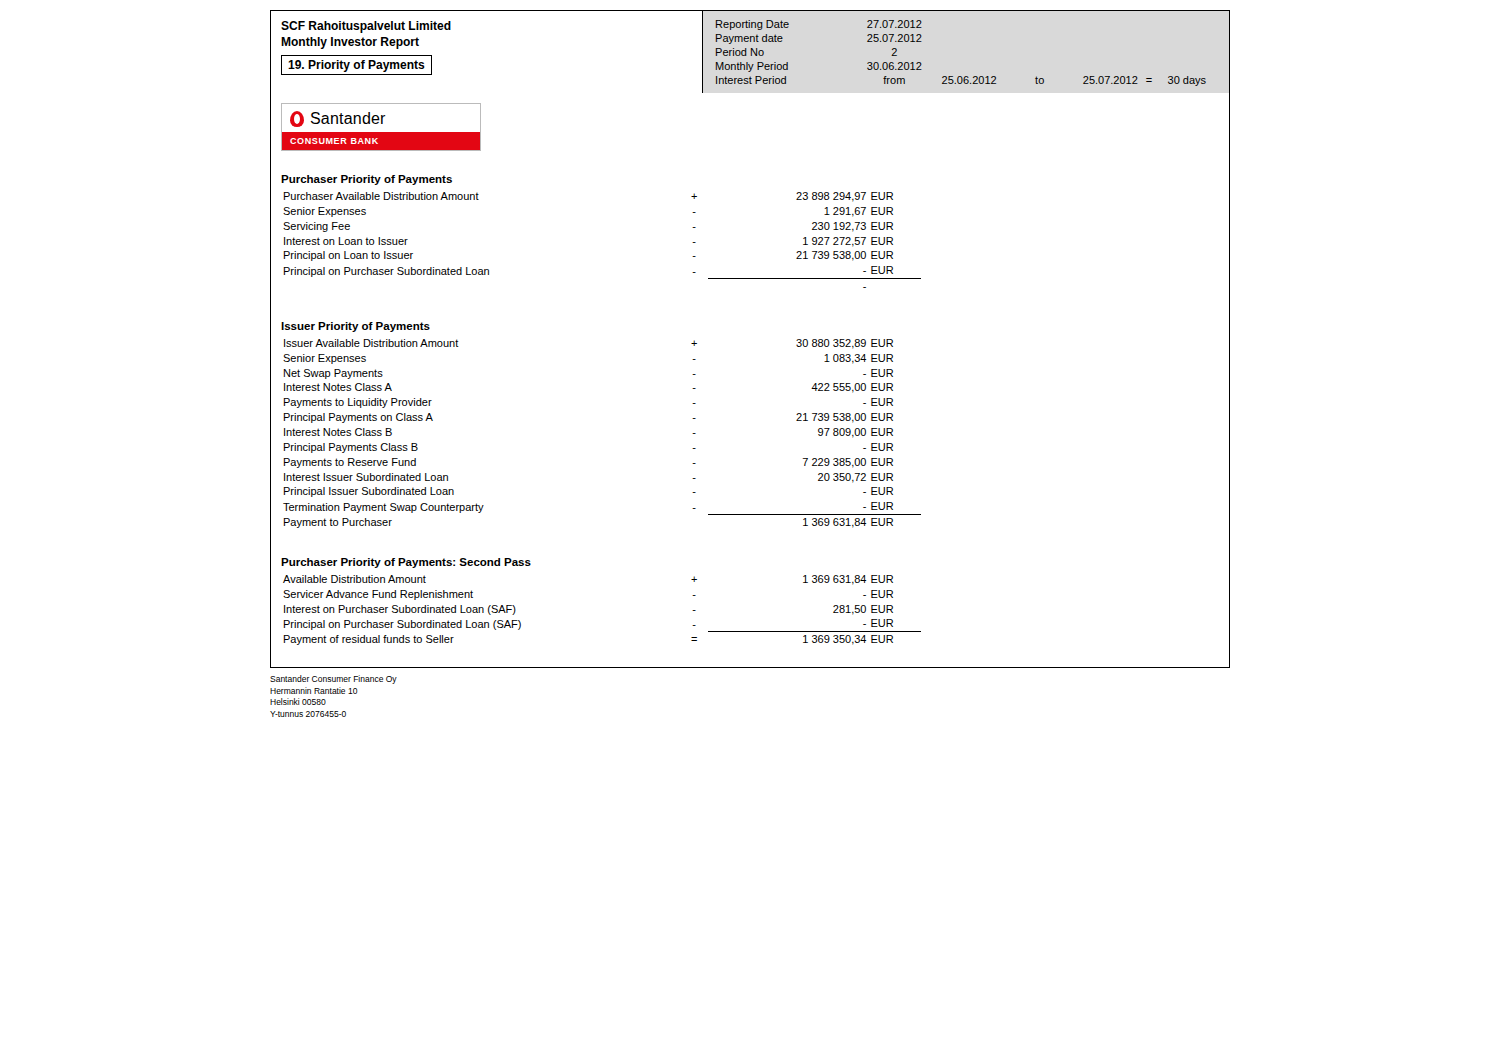SCF Rahoituspalvelut Limited
Monthly Investor Report
19. Priority of Payments
| Reporting Date | 27.07.2012 | | | | |
| Payment date | 25.07.2012 | | | | |
| Period No | 2 | | | | |
| Monthly Period | 30.06.2012 | | | | |
| Interest Period | from | 25.06.2012 | to | 25.07.2012 | = 30 days |
Santander
CONSUMER BANK
Purchaser Priority of Payments
| Purchaser Available Distribution Amount | + | 23 898 294,97 | EUR |
| Senior Expenses | - | 1 291,67 | EUR |
| Servicing Fee | - | 230 192,73 | EUR |
| Interest on Loan to Issuer | - | 1 927 272,57 | EUR |
| Principal on Loan to Issuer | - | 21 739 538,00 | EUR |
| Principal on Purchaser Subordinated Loan | - | - | EUR |
| | | - | |
Issuer Priority of Payments
| Issuer Available Distribution Amount | + | 30 880 352,89 | EUR |
| Senior Expenses | - | 1 083,34 | EUR |
| Net Swap Payments | - | - | EUR |
| Interest Notes Class A | - | 422 555,00 | EUR |
| Payments to Liquidity Provider | - | - | EUR |
| Principal Payments on Class A | - | 21 739 538,00 | EUR |
| Interest Notes Class B | - | 97 809,00 | EUR |
| Principal Payments Class B | - | - | EUR |
| Payments to Reserve Fund | - | 7 229 385,00 | EUR |
| Interest Issuer Subordinated Loan | - | 20 350,72 | EUR |
| Principal Issuer Subordinated Loan | - | - | EUR |
| Termination Payment Swap Counterparty | - | - | EUR |
| Payment to Purchaser | | 1 369 631,84 | EUR |
Purchaser Priority of Payments: Second Pass
| Available Distribution Amount | + | 1 369 631,84 | EUR |
| Servicer Advance Fund Replenishment | - | - | EUR |
| Interest on Purchaser Subordinated Loan (SAF) | - | 281,50 | EUR |
| Principal on Purchaser Subordinated Loan (SAF) | - | - | EUR |
| Payment of residual funds to Seller | = | 1 369 350,34 | EUR |
Santander Consumer Finance Oy
Hermannin Rantatie 10
Helsinki 00580
Y-tunnus 2076455-0